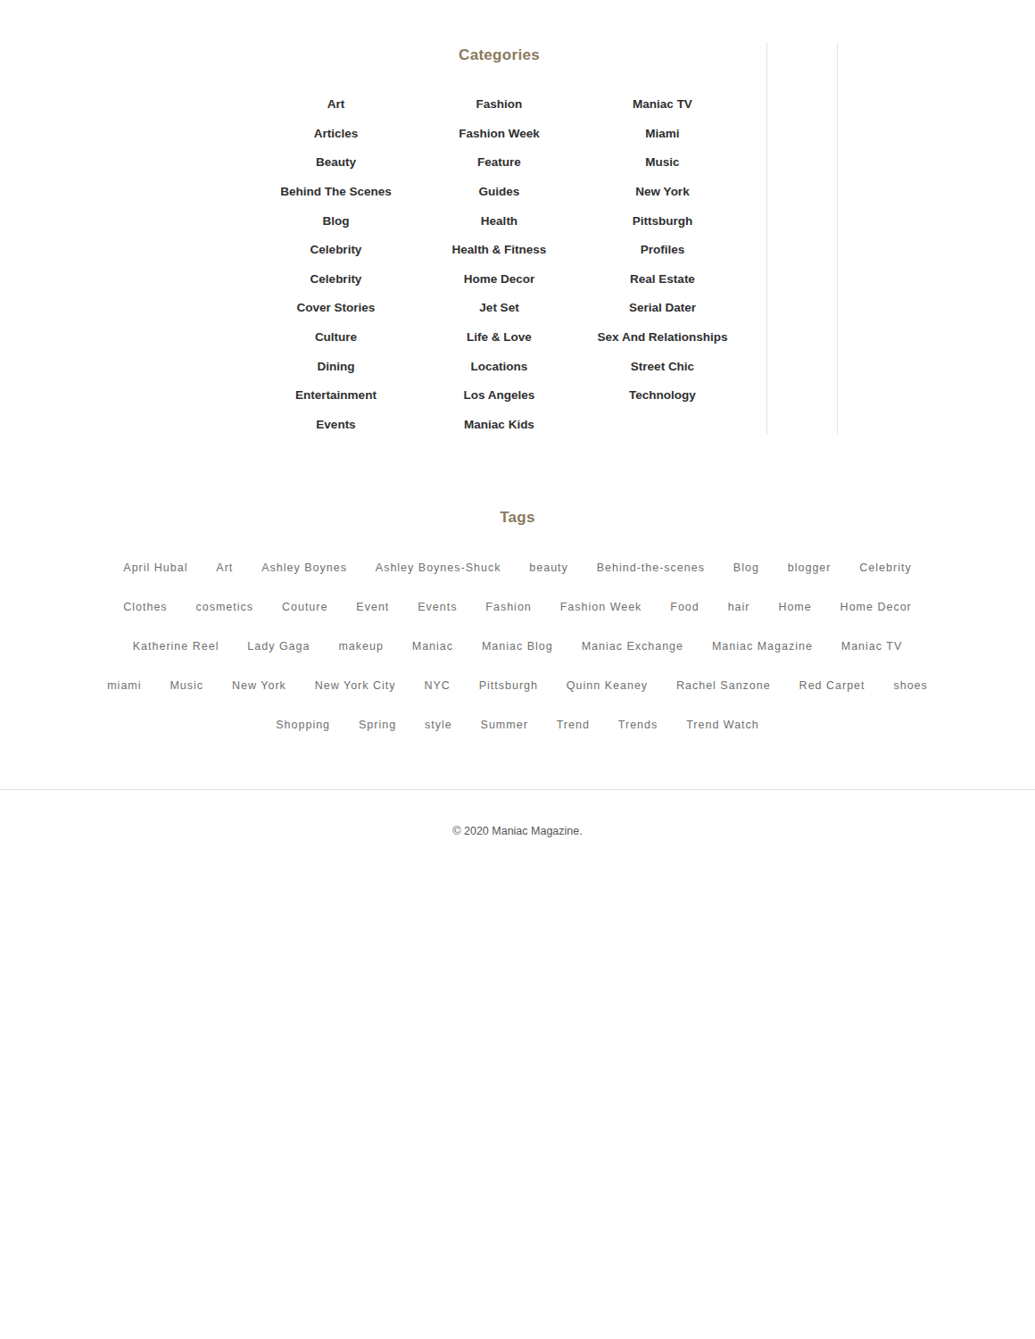Categories
Art
Articles
Beauty
Behind The Scenes
Blog
Celebrity
Celebrity
Cover Stories
Culture
Dining
Entertainment
Events
Fashion
Fashion Week
Feature
Guides
Health
Health & Fitness
Home Decor
Jet Set
Life & Love
Locations
Los Angeles
Maniac Kids
Maniac TV
Miami
Music
New York
Pittsburgh
Profiles
Real Estate
Serial Dater
Sex And Relationships
Street Chic
Technology
Tags
April Hubal Art Ashley Boynes Ashley Boynes-Shuck beauty Behind-the-scenes Blog blogger Celebrity Clothes cosmetics Couture Event Events Fashion Fashion Week Food hair Home Home Decor Katherine Reel Lady Gaga makeup Maniac Maniac Blog Maniac Exchange Maniac Magazine Maniac TV miami Music New York New York City NYC Pittsburgh Quinn Keaney Rachel Sanzone Red Carpet shoes Shopping Spring style Summer Trend Trends Trend Watch
© 2020 Maniac Magazine.